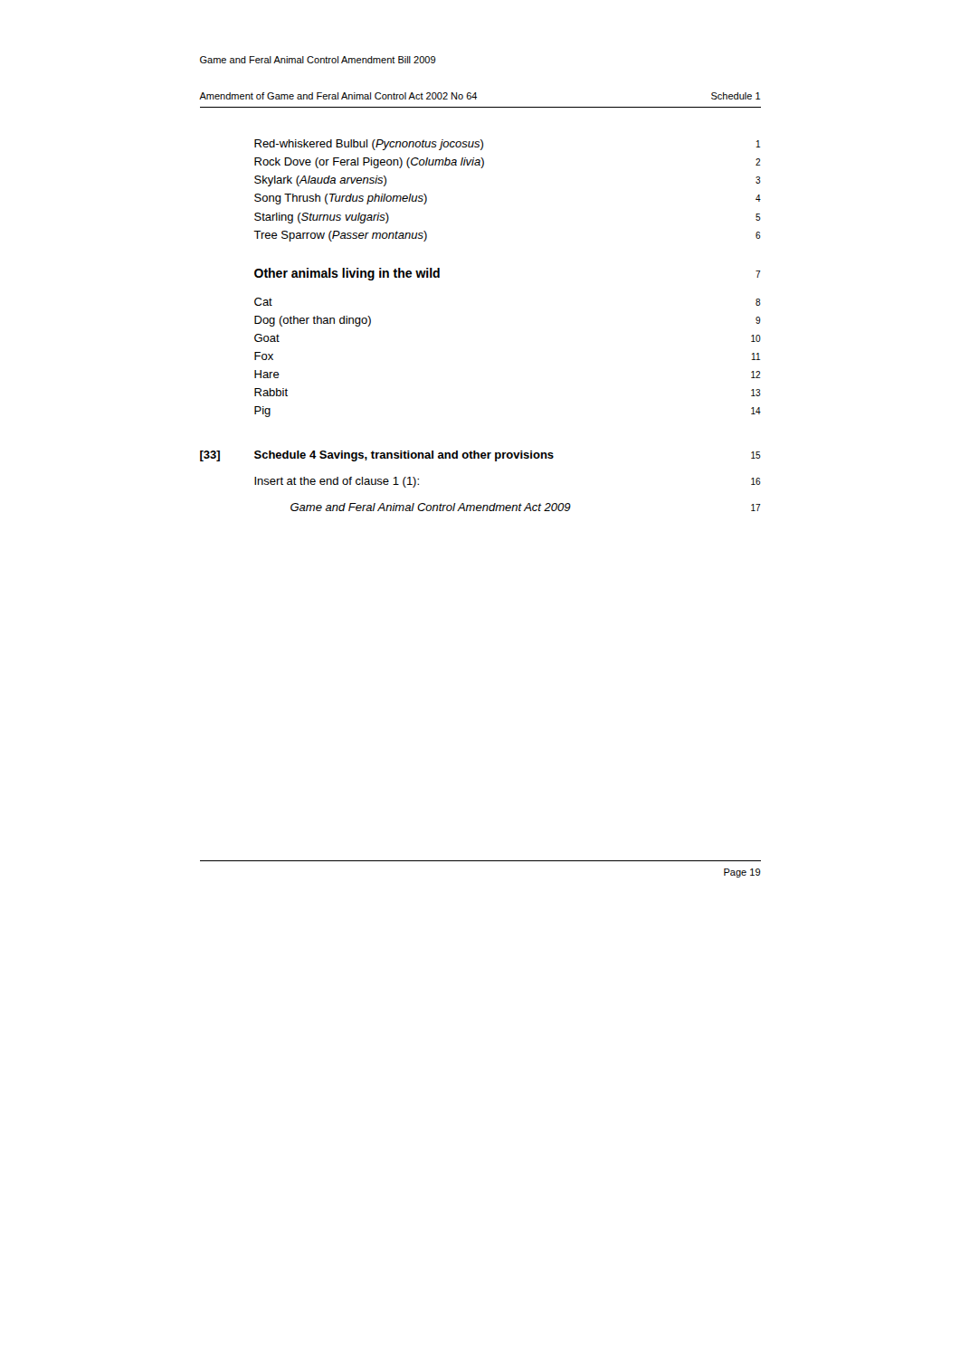Game and Feral Animal Control Amendment Bill 2009
Amendment of Game and Feral Animal Control Act 2002 No 64
Schedule 1
Red-whiskered Bulbul (Pycnonotus jocosus)
1
Rock Dove (or Feral Pigeon) (Columba livia)
2
Skylark (Alauda arvensis)
3
Song Thrush (Turdus philomelus)
4
Starling (Sturnus vulgaris)
5
Tree Sparrow (Passer montanus)
6
Other animals living in the wild
7
Cat
8
Dog (other than dingo)
9
Goat
10
Fox
11
Hare
12
Rabbit
13
Pig
14
[33]
Schedule 4 Savings, transitional and other provisions
15
Insert at the end of clause 1 (1):
16
Game and Feral Animal Control Amendment Act 2009
17
Page 19